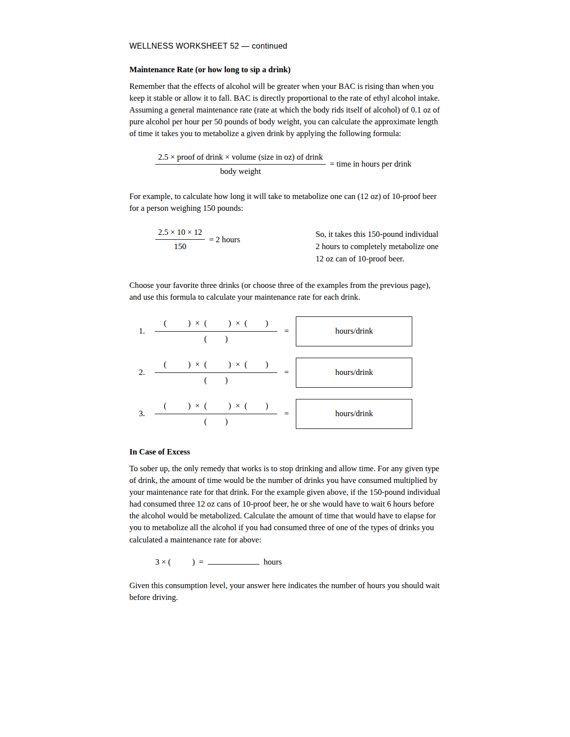WELLNESS WORKSHEET 52 — continued
Maintenance Rate (or how long to sip a drink)
Remember that the effects of alcohol will be greater when your BAC is rising than when you keep it stable or allow it to fall. BAC is directly proportional to the rate of ethyl alcohol intake. Assuming a general maintenance rate (rate at which the body rids itself of alcohol) of 0.1 oz of pure alcohol per hour per 50 pounds of body weight, you can calculate the approximate length of time it takes you to metabolize a given drink by applying the following formula:
2.5 × proof of drink × volume (size in oz) of drink body weight = time in hours per drink
For example, to calculate how long it will take to metabolize one can (12 oz) of 10-proof beer for a person weighing 150 pounds:
2.5 × 10 × 12 150 = 2 hours So, it takes this 150-pound individual
2 hours to completely metabolize one
12 oz can of 10-proof beer.
Choose your favorite three drinks (or choose three of the examples from the previous page), and use this formula to calculate your maintenance rate for each drink.
1. ( ) × ( ) × ( ) ( ) = hours/drink
2. ( ) × ( ) × ( ) ( ) = hours/drink
3. ( ) × ( ) × ( ) ( ) = hours/drink
In Case of Excess
To sober up, the only remedy that works is to stop drinking and allow time. For any given type of drink, the amount of time would be the number of drinks you have consumed multiplied by your maintenance rate for that drink. For the example given above, if the 150-pound individual had consumed three 12 oz cans of 10-proof beer, he or she would have to wait 6 hours before the alcohol would be metabolized. Calculate the amount of time that would have to elapse for you to metabolize all the alcohol if you had consumed three of one of the types of drinks you calculated a maintenance rate for above:
3 × ( ) = hours
Given this consumption level, your answer here indicates the number of hours you should wait before driving.